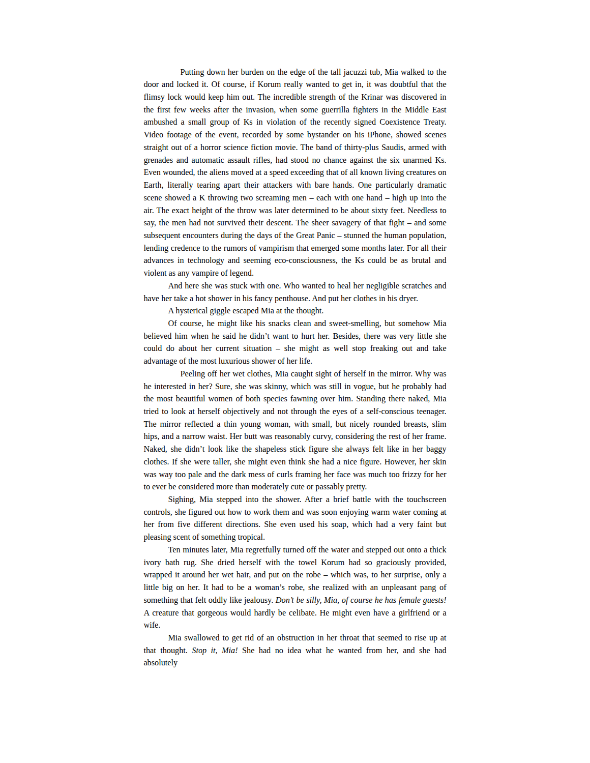Putting down her burden on the edge of the tall jacuzzi tub, Mia walked to the door and locked it. Of course, if Korum really wanted to get in, it was doubtful that the flimsy lock would keep him out. The incredible strength of the Krinar was discovered in the first few weeks after the invasion, when some guerrilla fighters in the Middle East ambushed a small group of Ks in violation of the recently signed Coexistence Treaty. Video footage of the event, recorded by some bystander on his iPhone, showed scenes straight out of a horror science fiction movie. The band of thirty-plus Saudis, armed with grenades and automatic assault rifles, had stood no chance against the six unarmed Ks. Even wounded, the aliens moved at a speed exceeding that of all known living creatures on Earth, literally tearing apart their attackers with bare hands. One particularly dramatic scene showed a K throwing two screaming men – each with one hand – high up into the air. The exact height of the throw was later determined to be about sixty feet. Needless to say, the men had not survived their descent. The sheer savagery of that fight – and some subsequent encounters during the days of the Great Panic – stunned the human population, lending credence to the rumors of vampirism that emerged some months later. For all their advances in technology and seeming eco-consciousness, the Ks could be as brutal and violent as any vampire of legend.
And here she was stuck with one. Who wanted to heal her negligible scratches and have her take a hot shower in his fancy penthouse. And put her clothes in his dryer.
A hysterical giggle escaped Mia at the thought.
Of course, he might like his snacks clean and sweet-smelling, but somehow Mia believed him when he said he didn’t want to hurt her. Besides, there was very little she could do about her current situation – she might as well stop freaking out and take advantage of the most luxurious shower of her life.
Peeling off her wet clothes, Mia caught sight of herself in the mirror. Why was he interested in her? Sure, she was skinny, which was still in vogue, but he probably had the most beautiful women of both species fawning over him. Standing there naked, Mia tried to look at herself objectively and not through the eyes of a self-conscious teenager. The mirror reflected a thin young woman, with small, but nicely rounded breasts, slim hips, and a narrow waist. Her butt was reasonably curvy, considering the rest of her frame. Naked, she didn’t look like the shapeless stick figure she always felt like in her baggy clothes. If she were taller, she might even think she had a nice figure. However, her skin was way too pale and the dark mess of curls framing her face was much too frizzy for her to ever be considered more than moderately cute or passably pretty.
Sighing, Mia stepped into the shower. After a brief battle with the touchscreen controls, she figured out how to work them and was soon enjoying warm water coming at her from five different directions. She even used his soap, which had a very faint but pleasing scent of something tropical.
Ten minutes later, Mia regretfully turned off the water and stepped out onto a thick ivory bath rug. She dried herself with the towel Korum had so graciously provided, wrapped it around her wet hair, and put on the robe – which was, to her surprise, only a little big on her. It had to be a woman’s robe, she realized with an unpleasant pang of something that felt oddly like jealousy. Don’t be silly, Mia, of course he has female guests! A creature that gorgeous would hardly be celibate. He might even have a girlfriend or a wife.
Mia swallowed to get rid of an obstruction in her throat that seemed to rise up at that thought. Stop it, Mia! She had no idea what he wanted from her, and she had absolutely